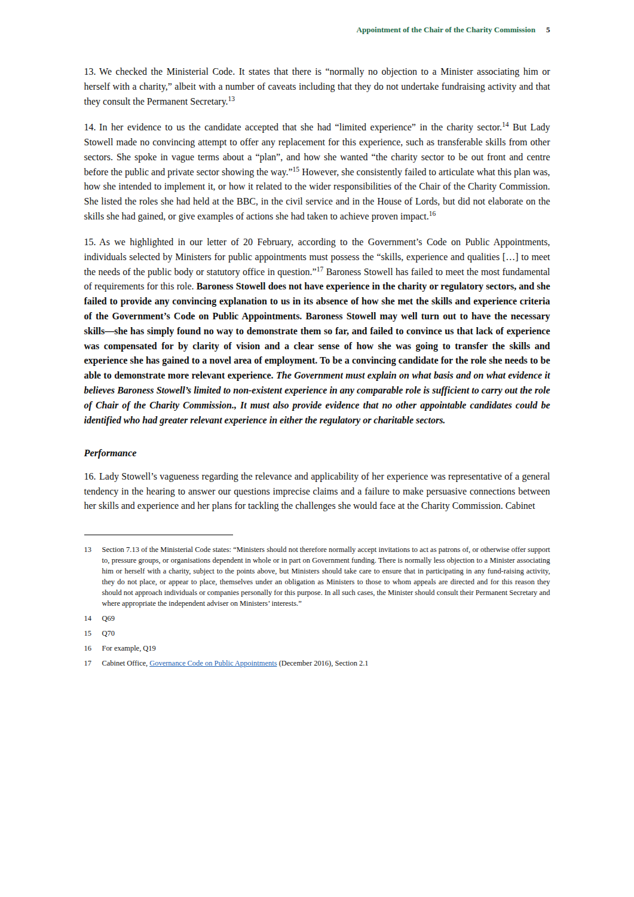Appointment of the Chair of the Charity Commission 5
13. We checked the Ministerial Code. It states that there is “normally no objection to a Minister associating him or herself with a charity,” albeit with a number of caveats including that they do not undertake fundraising activity and that they consult the Permanent Secretary.13
14. In her evidence to us the candidate accepted that she had “limited experience” in the charity sector.14 But Lady Stowell made no convincing attempt to offer any replacement for this experience, such as transferable skills from other sectors. She spoke in vague terms about a “plan”, and how she wanted “the charity sector to be out front and centre before the public and private sector showing the way.”15 However, she consistently failed to articulate what this plan was, how she intended to implement it, or how it related to the wider responsibilities of the Chair of the Charity Commission. She listed the roles she had held at the BBC, in the civil service and in the House of Lords, but did not elaborate on the skills she had gained, or give examples of actions she had taken to achieve proven impact.16
15. As we highlighted in our letter of 20 February, according to the Government’s Code on Public Appointments, individuals selected by Ministers for public appointments must possess the “skills, experience and qualities […] to meet the needs of the public body or statutory office in question.”17 Baroness Stowell has failed to meet the most fundamental of requirements for this role. Baroness Stowell does not have experience in the charity or regulatory sectors, and she failed to provide any convincing explanation to us in its absence of how she met the skills and experience criteria of the Government’s Code on Public Appointments. Baroness Stowell may well turn out to have the necessary skills—she has simply found no way to demonstrate them so far, and failed to convince us that lack of experience was compensated for by clarity of vision and a clear sense of how she was going to transfer the skills and experience she has gained to a novel area of employment. To be a convincing candidate for the role she needs to be able to demonstrate more relevant experience. The Government must explain on what basis and on what evidence it believes Baroness Stowell’s limited to non-existent experience in any comparable role is sufficient to carry out the role of Chair of the Charity Commission., It must also provide evidence that no other appointable candidates could be identified who had greater relevant experience in either the regulatory or charitable sectors.
Performance
16. Lady Stowell’s vagueness regarding the relevance and applicability of her experience was representative of a general tendency in the hearing to answer our questions imprecise claims and a failure to make persuasive connections between her skills and experience and her plans for tackling the challenges she would face at the Charity Commission. Cabinet
Section 7.13 of the Ministerial Code states: “Ministers should not therefore normally accept invitations to act as patrons of, or otherwise offer support to, pressure groups, or organisations dependent in whole or in part on Government funding. There is normally less objection to a Minister associating him or herself with a charity, subject to the points above, but Ministers should take care to ensure that in participating in any fund-raising activity, they do not place, or appear to place, themselves under an obligation as Ministers to those to whom appeals are directed and for this reason they should not approach individuals or companies personally for this purpose. In all such cases, the Minister should consult their Permanent Secretary and where appropriate the independent adviser on Ministers’ interests.”
Q69
Q70
For example, Q19
Cabinet Office, Governance Code on Public Appointments (December 2016), Section 2.1